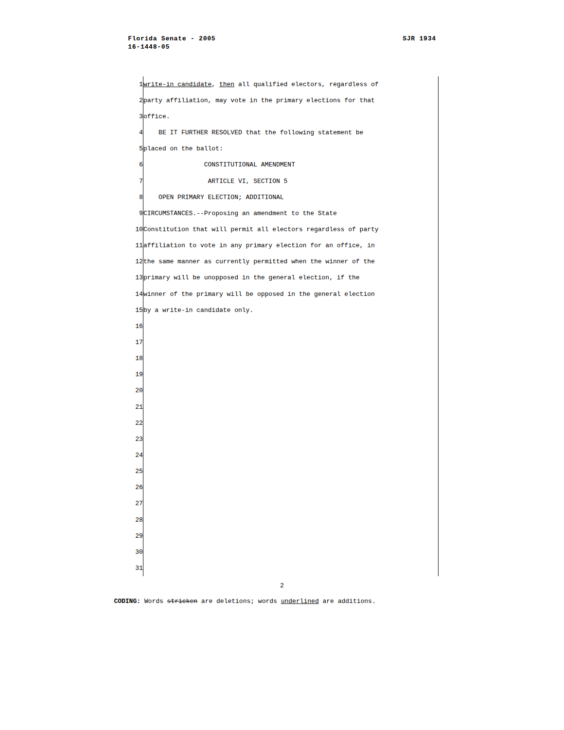Florida Senate - 2005 SJR 1934
16-1448-05
| 1 | write-in candidate , then all qualified electors, regardless of |
| 2 | party affiliation, may vote in the primary elections for that |
| 3 | office. |
| 4 | BE IT FURTHER RESOLVED that the following statement be |
| 5 | placed on the ballot: |
| 6 | CONSTITUTIONAL AMENDMENT |
| 7 | ARTICLE VI, SECTION 5 |
| 8 | OPEN PRIMARY ELECTION; ADDITIONAL |
| 9 | CIRCUMSTANCES.--Proposing an amendment to the State |
| 10 | Constitution that will permit all electors regardless of party |
| 11 | affiliation to vote in any primary election for an office, in |
| 12 | the same manner as currently permitted when the winner of the |
| 13 | primary will be unopposed in the general election, if the |
| 14 | winner of the primary will be opposed in the general election |
| 15 | by a write-in candidate only. |
| 16 | |
| 17 | |
| 18 | |
| 19 | |
| 20 | |
| 21 | |
| 22 | |
| 23 | |
| 24 | |
| 25 | |
| 26 | |
| 27 | |
| 28 | |
| 29 | |
| 30 | |
| 31 | |
2
CODING: Words stricken are deletions; words underlined are additions.